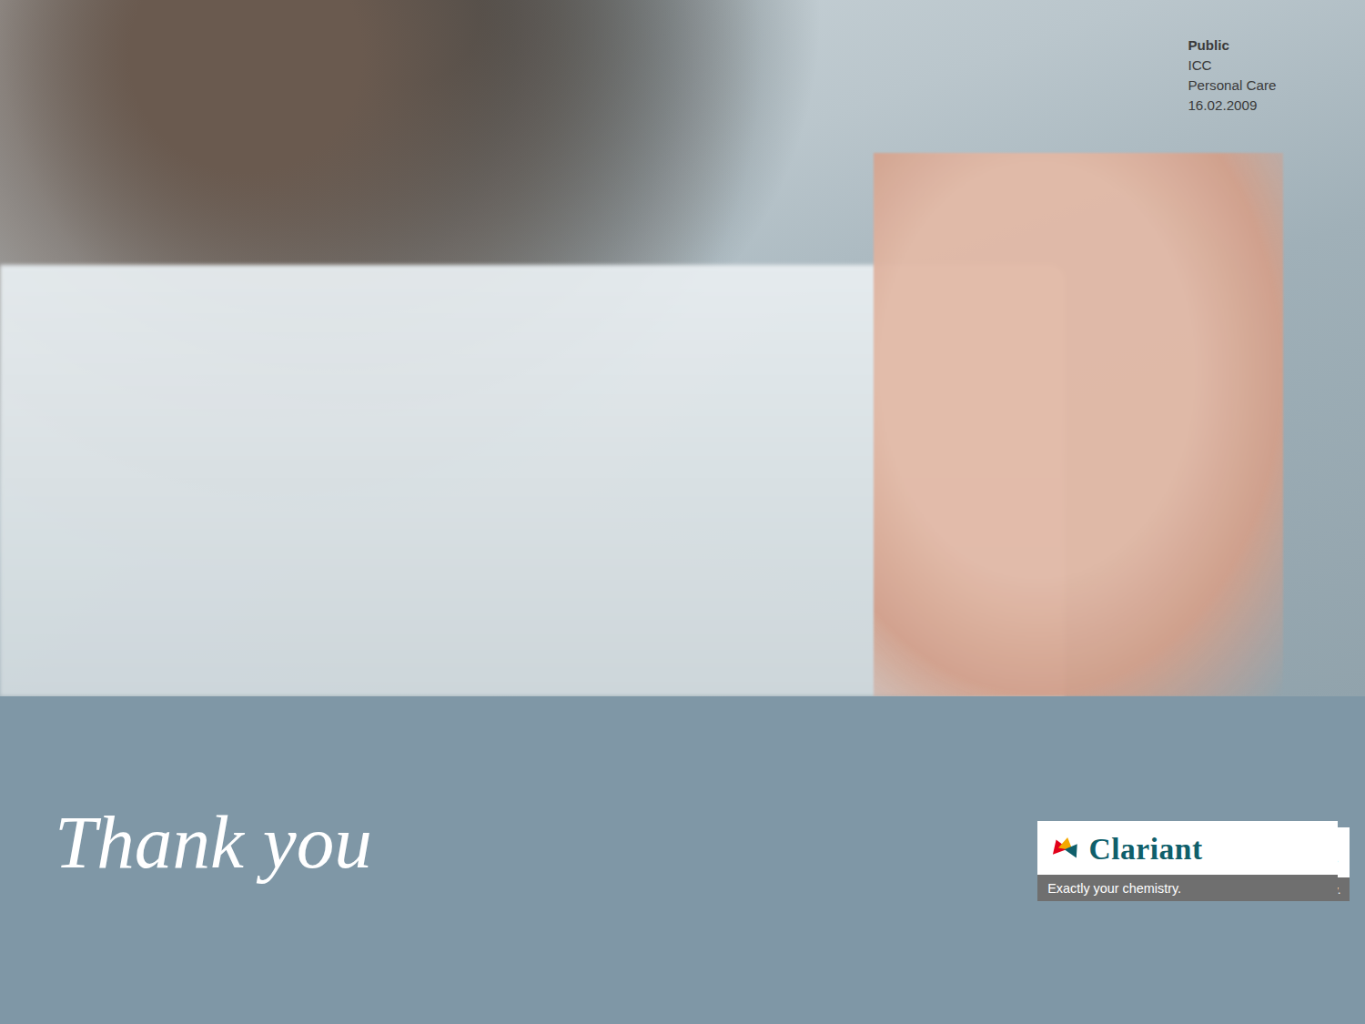Public
ICC
Personal Care
16.02.2009
Thank you
ant
nistry.
Clariant
Exactly your chemistry.